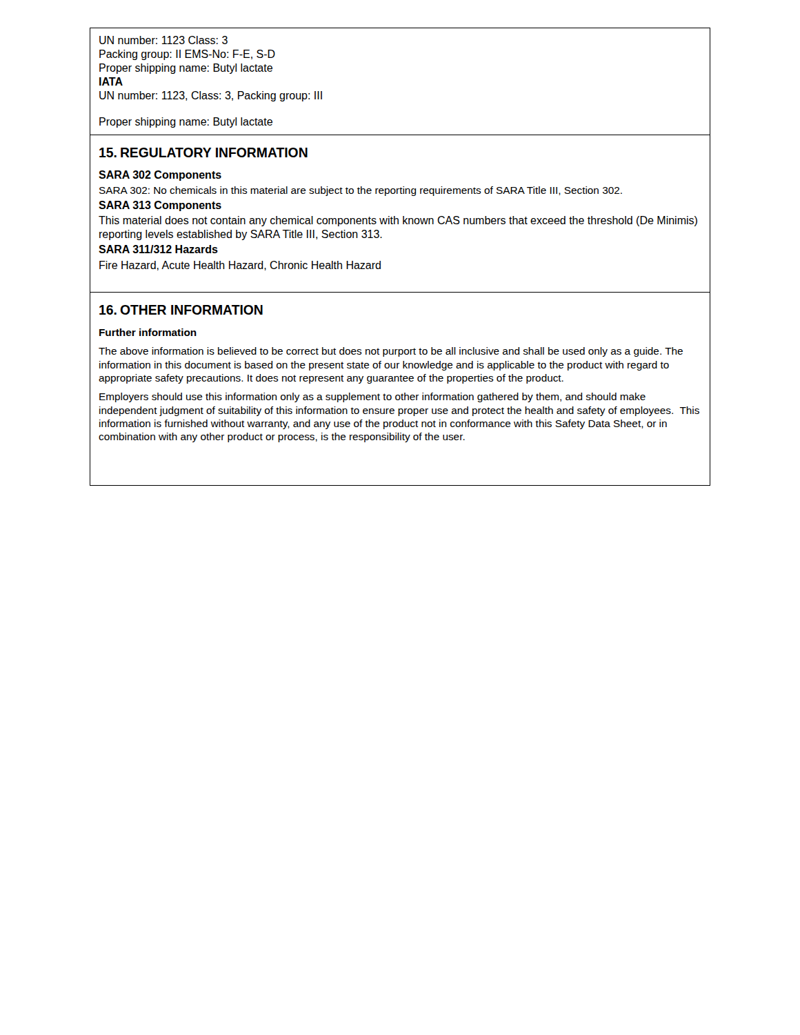UN number: 1123 Class: 3
Packing group: II EMS-No: F-E, S-D
Proper shipping name: Butyl lactate
IATA
UN number: 1123, Class: 3, Packing group: III
Proper shipping name: Butyl lactate
15. REGULATORY INFORMATION
SARA 302 Components
SARA 302: No chemicals in this material are subject to the reporting requirements of SARA Title III, Section 302.
SARA 313 Components
This material does not contain any chemical components with known CAS numbers that exceed the threshold (De Minimis) reporting levels established by SARA Title III, Section 313.
SARA 311/312 Hazards
Fire Hazard, Acute Health Hazard, Chronic Health Hazard
16. OTHER INFORMATION
Further information
The above information is believed to be correct but does not purport to be all inclusive and shall be used only as a guide. The information in this document is based on the present state of our knowledge and is applicable to the product with regard to appropriate safety precautions. It does not represent any guarantee of the properties of the product.
Employers should use this information only as a supplement to other information gathered by them, and should make independent judgment of suitability of this information to ensure proper use and protect the health and safety of employees. This information is furnished without warranty, and any use of the product not in conformance with this Safety Data Sheet, or in combination with any other product or process, is the responsibility of the user.